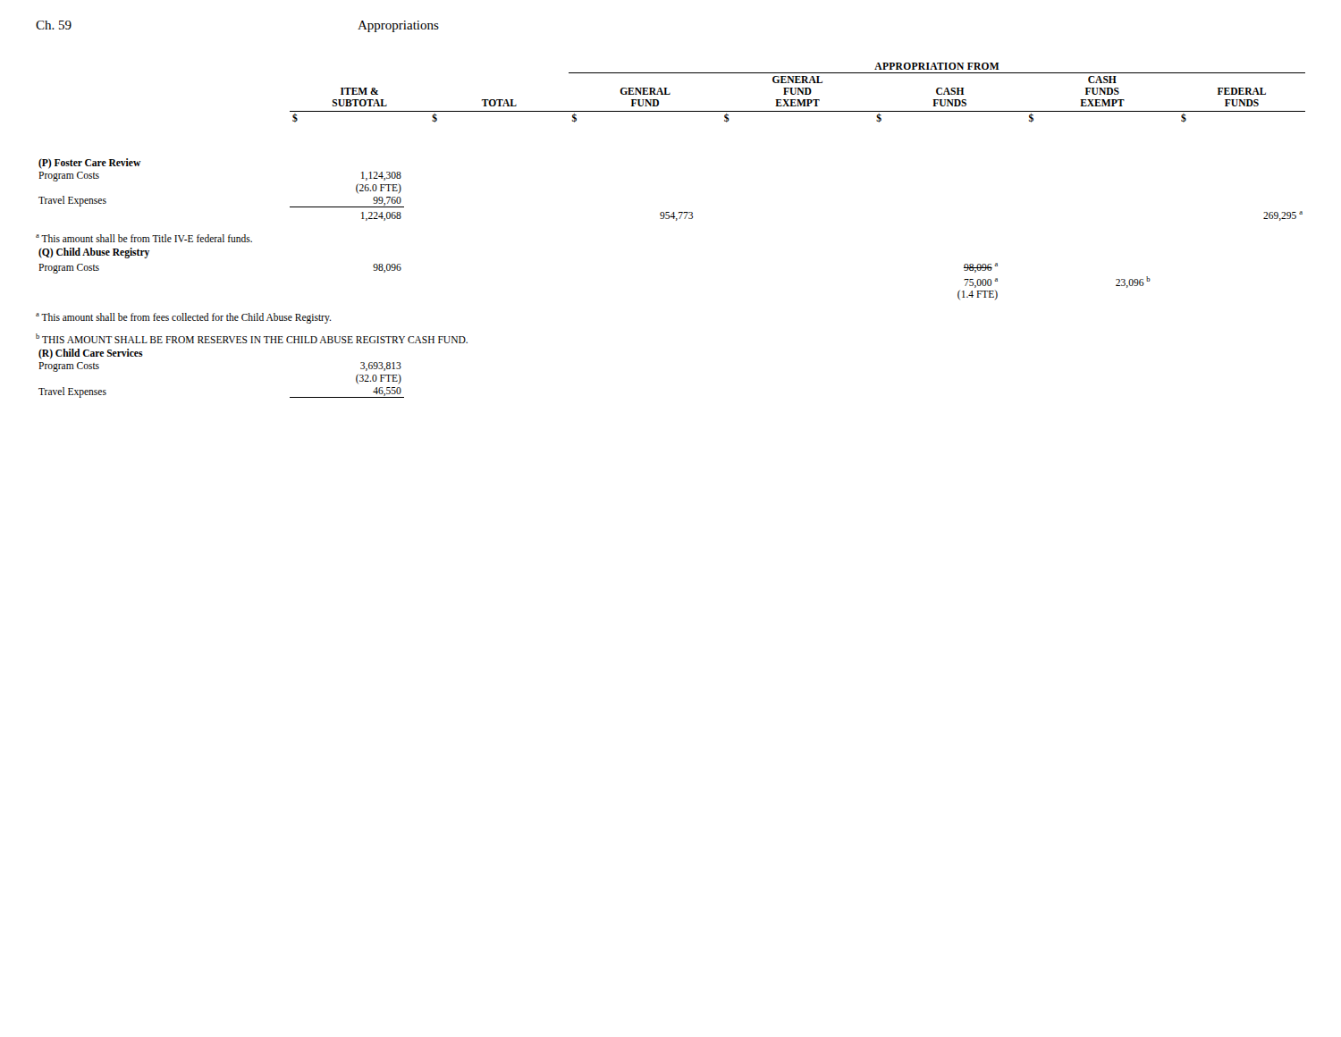Ch. 59
Appropriations
| | | APPROPRIATION FROM |
| | ITEM & SUBTOTAL | TOTAL | GENERAL FUND | GENERAL FUND EXEMPT | CASH FUNDS | CASH FUNDS EXEMPT | FEDERAL FUNDS |
| | $ | | $ | | $ | | $ | | $ | | $ | | $ |
| (P) Foster Care Review |
| Program Costs | 1,124,308 | | | | | | | | | | | | |
| | (26.0 FTE) | | | | | | | | | | | | |
| Travel Expenses | 99,760 | | | | | | | | | | | | |
| | 1,224,068 | | | | 954,773 | | | | | | | | 269,295 a |
a This amount shall be from Title IV-E federal funds.
| (Q) Child Abuse Registry |
| Program Costs | 98,096 | | | | | | | | 98,096 a | | | | |
| | | | | | | | | | 75,000 a | | 23,096 b | | |
| | | | | | | | | | (1.4 FTE) | | | | |
a This amount shall be from fees collected for the Child Abuse Registry.
b THIS AMOUNT SHALL BE FROM RESERVES IN THE CHILD ABUSE REGISTRY CASH FUND.
| (R) Child Care Services |
| Program Costs | 3,693,813 | | | | | | | | | | | | |
| | (32.0 FTE) | | | | | | | | | | | | |
| Travel Expenses | 46,550 | | | | | | | | | | | | |